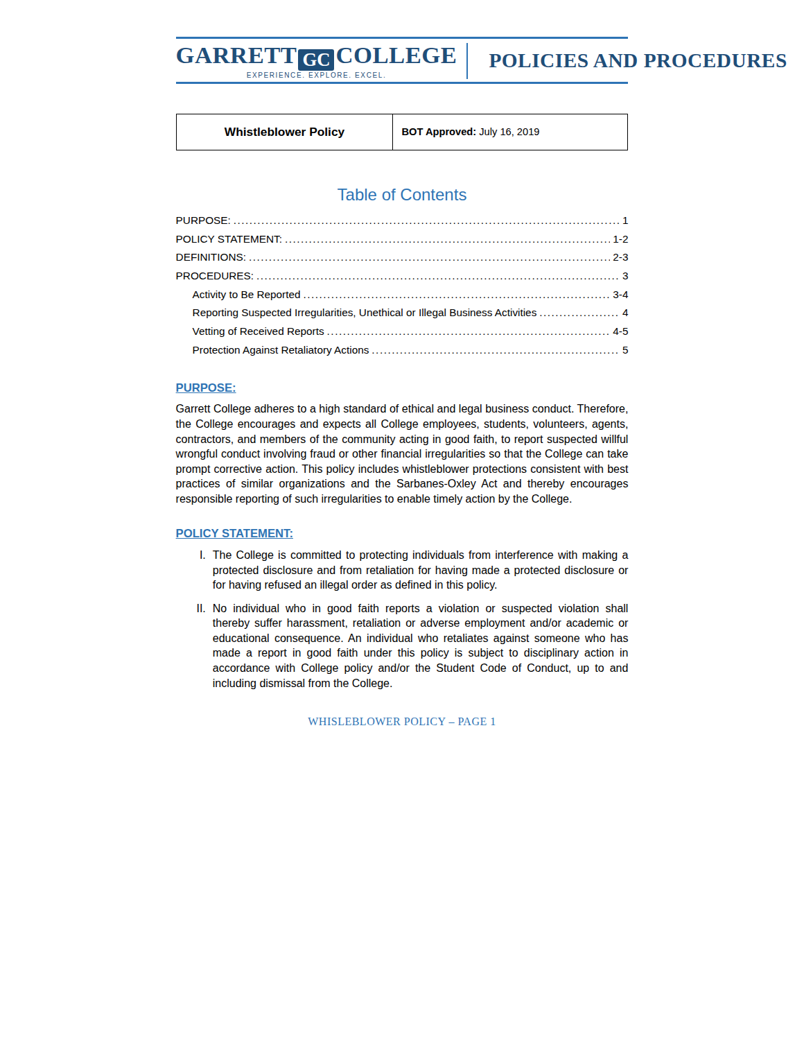GARRETT GC COLLEGE
EXPERIENCE. EXPLORE. EXCEL.
POLICIES AND PROCEDURES
| Whistleblower Policy | BOT Approved: July 16, 2019 |
Table of Contents
PURPOSE: ........................................................................................................................... 1
POLICY STATEMENT: ......................................................................................................... 1-2
DEFINITIONS: ............................................................................................................... 2-3
PROCEDURES: .............................................................................................................. 3
Activity to Be Reported ....................................................................................................... 3-4
Reporting Suspected Irregularities, Unethical or Illegal Business Activities ............................. 4
Vetting of Received Reports ................................................................................................. 4-5
Protection Against Retaliatory Actions ..................................................................................... 5
PURPOSE:
Garrett College adheres to a high standard of ethical and legal business conduct. Therefore, the College encourages and expects all College employees, students, volunteers, agents, contractors, and members of the community acting in good faith, to report suspected willful wrongful conduct involving fraud or other financial irregularities so that the College can take prompt corrective action. This policy includes whistleblower protections consistent with best practices of similar organizations and the Sarbanes-Oxley Act and thereby encourages responsible reporting of such irregularities to enable timely action by the College.
POLICY STATEMENT:
The College is committed to protecting individuals from interference with making a protected disclosure and from retaliation for having made a protected disclosure or for having refused an illegal order as defined in this policy.
No individual who in good faith reports a violation or suspected violation shall thereby suffer harassment, retaliation or adverse employment and/or academic or educational consequence. An individual who retaliates against someone who has made a report in good faith under this policy is subject to disciplinary action in accordance with College policy and/or the Student Code of Conduct, up to and including dismissal from the College.
WHISLEBLOWER POLICY – PAGE 1